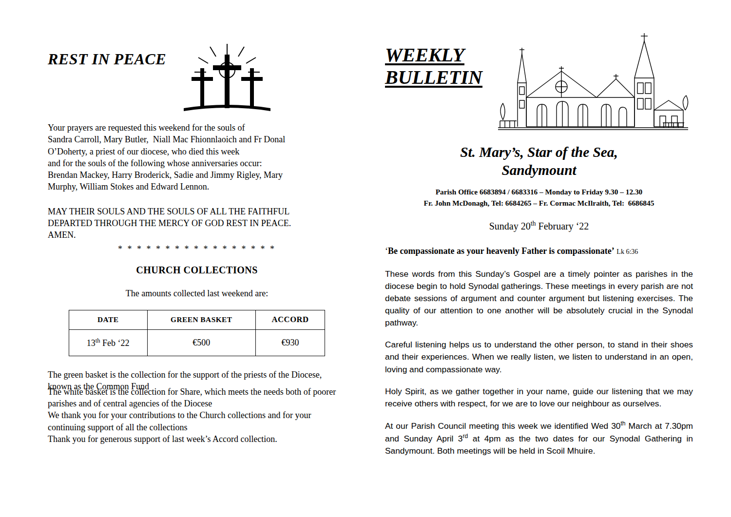REST IN PEACE
Your prayers are requested this weekend for the souls of
Sandra Carroll, Mary Butler, Niall Mac Fhionnlaoich and Fr Donal
O’Doherty, a priest of our diocese, who died this week
and for the souls of the following whose anniversaries occur:
Brendan Mackey, Harry Broderick, Sadie and Jimmy Rigley, Mary
Murphy, William Stokes and Edward Lennon.
MAY THEIR SOULS AND THE SOULS OF ALL THE FAITHFUL
DEPARTED THROUGH THE MERCY OF GOD REST IN PEACE.
AMEN.
* * * * * * * * * * * * * * * * *
CHURCH COLLECTIONS
The amounts collected last weekend are:
| DATE | GREEN BASKET | ACCORD |
| --- | --- | --- |
| 13 th Feb ‘22 | €500 | €930 |
The green basket is the collection for the support of the priests of the Diocese, known as the Common Fund
The white basket is the collection for Share, which meets the needs both of poorer parishes and of central agencies of the Diocese
We thank you for your contributions to the Church collections and for your continuing support of all the collections
Thank you for generous support of last week’s Accord collection.
WEEKLY
BULLETIN
St. Mary’s, Star of the Sea,
Sandymount
Parish Office 6683894 / 6683316 – Monday to Friday 9.30 – 12.30
Fr. John McDonagh, Tel: 6684265 – Fr. Cormac McIlraith, Tel: 6686845
Sunday 20th February ‘22
‘Be compassionate as your heavenly Father is compassionate’ Lk 6:36
These words from this Sunday’s Gospel are a timely pointer as parishes in the diocese begin to hold Synodal gatherings. These meetings in every parish are not debate sessions of argument and counter argument but listening exercises. The quality of our attention to one another will be absolutely crucial in the Synodal pathway.
Careful listening helps us to understand the other person, to stand in their shoes and their experiences. When we really listen, we listen to understand in an open, loving and compassionate way.
Holy Spirit, as we gather together in your name, guide our listening that we may receive others with respect, for we are to love our neighbour as ourselves.
At our Parish Council meeting this week we identified Wed 30th March at 7.30pm and Sunday April 3rd at 4pm as the two dates for our Synodal Gathering in Sandymount. Both meetings will be held in Scoil Mhuire.